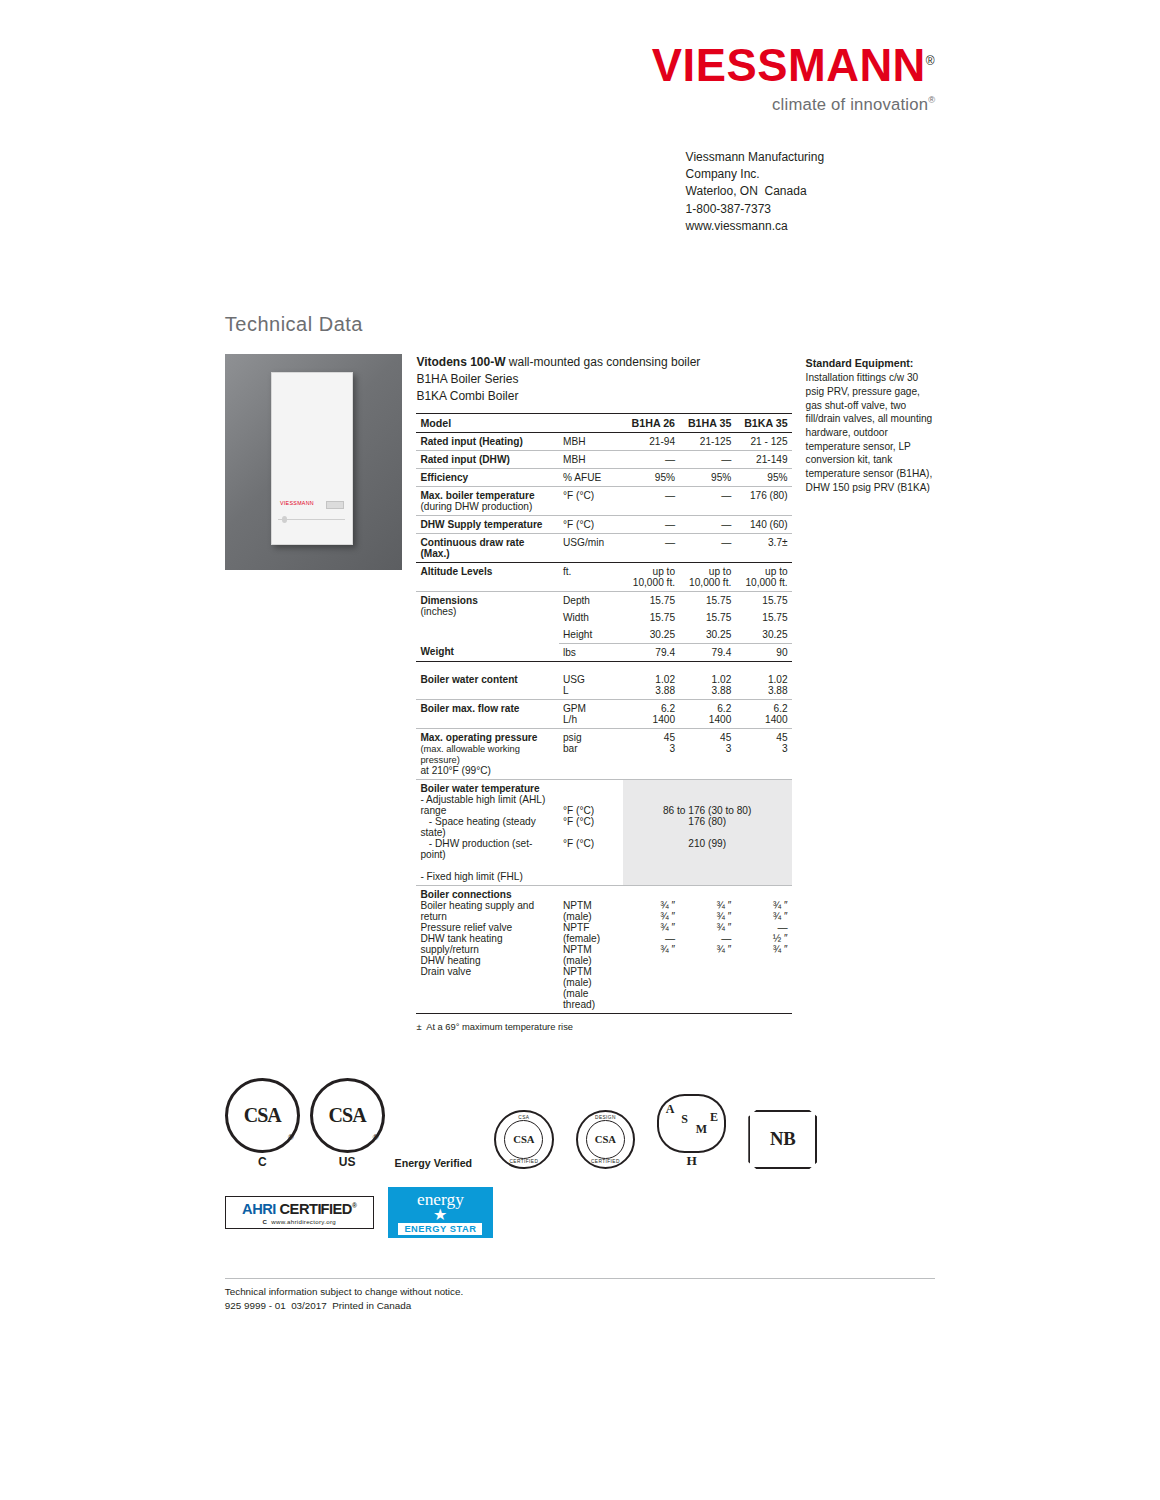VIESSMANN®
climate of innovation®
Viessmann Manufacturing
Company Inc.
Waterloo, ON Canada
1-800-387-7373
www.viessmann.ca
Technical Data
VIESSMANN
Vitodens 100-W wall-mounted gas condensing boiler
B1HA Boiler Series
B1KA Combi Boiler
| Model | B1HA 26 | B1HA 35 | B1KA 35 |
| --- | --- | --- | --- |
| Rated input (Heating) | MBH | 21-94 | 21-125 | 21 - 125 |
| Rated input (DHW) | MBH | — | — | 21-149 |
| Efficiency | % AFUE | 95% | 95% | 95% |
| Max. boiler temperature (during DHW production) | °F (°C) | — | — | 176 (80) |
| DHW Supply temperature | °F (°C) | — | — | 140 (60) |
| Continuous draw rate (Max.) | USG/min | — | — | 3.7± |
| Altitude Levels | ft. | up to 10,000 ft. | up to 10,000 ft. | up to 10,000 ft. |
| Dimensions (inches) | Depth | 15.75 | 15.75 | 15.75 |
| Width | 15.75 | 15.75 | 15.75 |
| Height | 30.25 | 30.25 | 30.25 |
| Weight | lbs | 79.4 | 79.4 | 90 |
| Boiler water content | USG L | 1.02 3.88 | 1.02 3.88 | 1.02 3.88 |
| Boiler max. flow rate | GPM L/h | 6.2 1400 | 6.2 1400 | 6.2 1400 |
| Max. operating pressure (max. allowable working pressure) at 210°F (99°C) | psig bar | 45 3 | 45 3 | 45 3 |
| Boiler water temperature - Adjustable high limit (AHL) range - Space heating (steady state) - DHW production (set-point) - Fixed high limit (FHL) | °F (°C) °F (°C) °F (°C) | 86 to 176 (30 to 80) 176 (80) 210 (99) |
| Boiler connections Boiler heating supply and return Pressure relief valve DHW tank heating supply/return DHW heating Drain valve | NPTM (male) NPTF (female) NPTM (male) NPTM (male) (male thread) | ¾ ″ ¾ ″ ¾ ″ — ¾ ″ | ¾ ″ ¾ ″ ¾ ″ — ¾ ″ | ¾ ″ ¾ ″ — ½ ″ ¾ ″ |
± At a 69° maximum temperature rise
Standard Equipment:
Installation fittings c/w 30 psig PRV, pressure gage, gas shut-off valve, two fill/drain valves, all mounting hardware, outdoor temperature sensor, LP conversion kit, tank temperature sensor (B1HA), DHW 150 psig PRV (B1KA)
CSA®
C
CSA®
US
Energy Verified
CSA
CSA
CERTIFIED
DESIGN
CSA
CERTIFIED
A S M E
H
NB
AHRI CERTIFIED®
C www.ahridirectory.org
energy
★
ENERGY STAR
Technical information subject to change without notice.
925 9999 - 01 03/2017 Printed in Canada